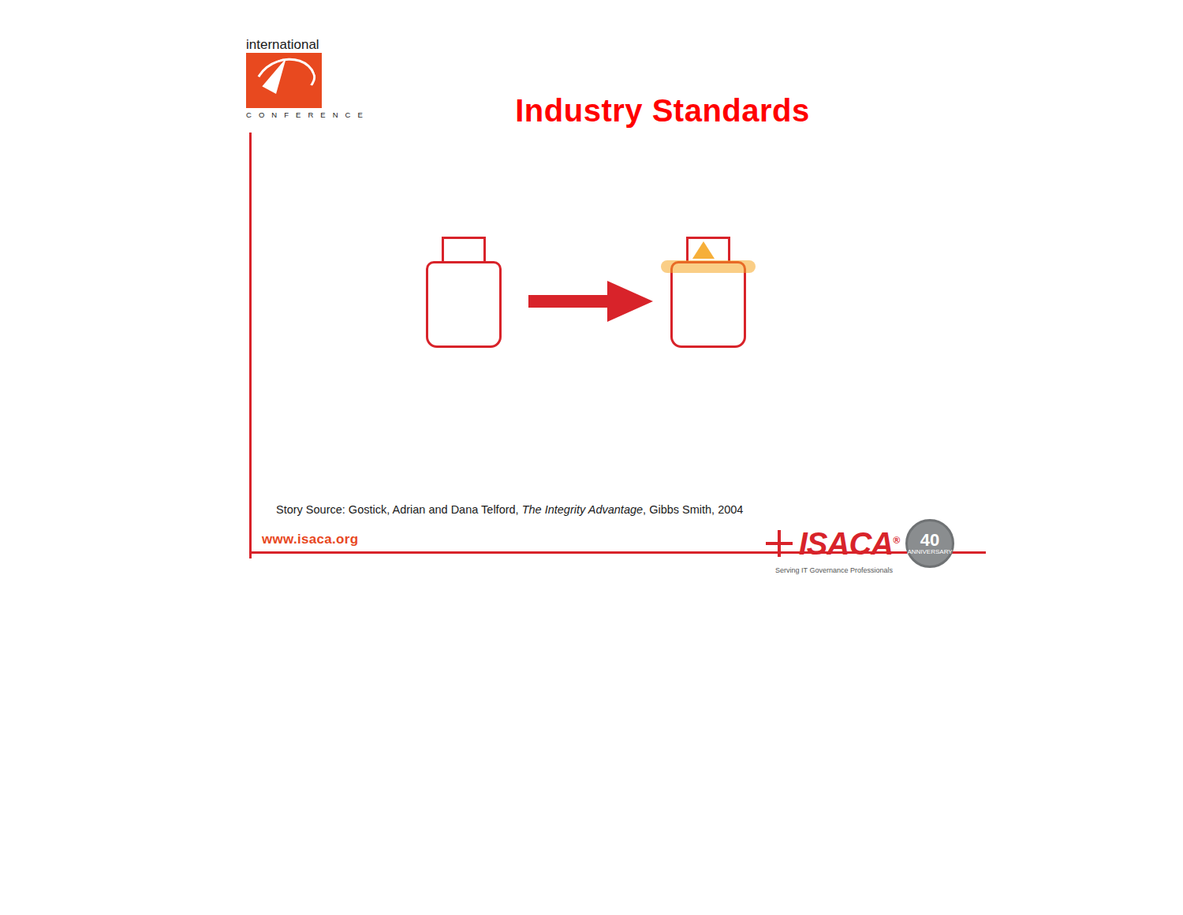international
C O N F E R E N C E
Industry Standards
Story Source: Gostick, Adrian and Dana Telford, The Integrity Advantage, Gibbs Smith, 2004
www.isaca.org
ISACA®
40 ANNIVERSARY
Serving IT Governance Professionals